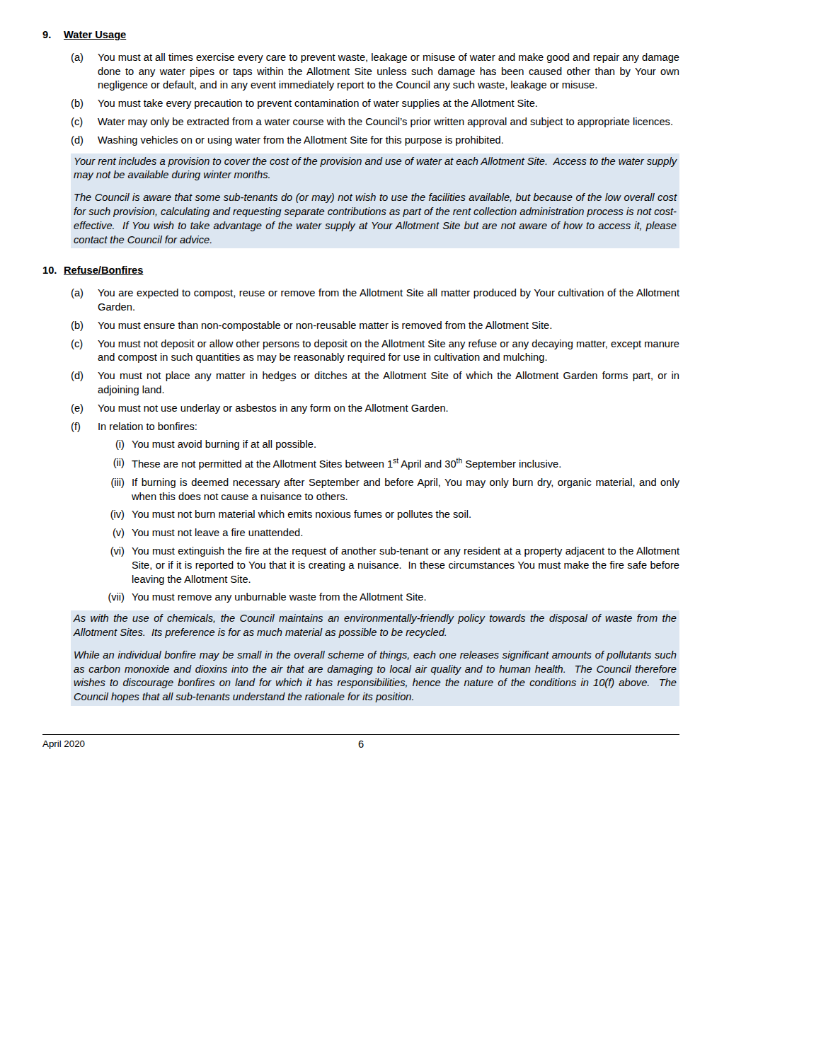9. Water Usage
(a) You must at all times exercise every care to prevent waste, leakage or misuse of water and make good and repair any damage done to any water pipes or taps within the Allotment Site unless such damage has been caused other than by Your own negligence or default, and in any event immediately report to the Council any such waste, leakage or misuse.
(b) You must take every precaution to prevent contamination of water supplies at the Allotment Site.
(c) Water may only be extracted from a water course with the Council’s prior written approval and subject to appropriate licences.
(d) Washing vehicles on or using water from the Allotment Site for this purpose is prohibited.
Your rent includes a provision to cover the cost of the provision and use of water at each Allotment Site. Access to the water supply may not be available during winter months.
The Council is aware that some sub-tenants do (or may) not wish to use the facilities available, but because of the low overall cost for such provision, calculating and requesting separate contributions as part of the rent collection administration process is not cost-effective. If You wish to take advantage of the water supply at Your Allotment Site but are not aware of how to access it, please contact the Council for advice.
10. Refuse/Bonfires
(a) You are expected to compost, reuse or remove from the Allotment Site all matter produced by Your cultivation of the Allotment Garden.
(b) You must ensure than non-compostable or non-reusable matter is removed from the Allotment Site.
(c) You must not deposit or allow other persons to deposit on the Allotment Site any refuse or any decaying matter, except manure and compost in such quantities as may be reasonably required for use in cultivation and mulching.
(d) You must not place any matter in hedges or ditches at the Allotment Site of which the Allotment Garden forms part, or in adjoining land.
(e) You must not use underlay or asbestos in any form on the Allotment Garden.
(f) In relation to bonfires:
(i) You must avoid burning if at all possible.
(ii) These are not permitted at the Allotment Sites between 1st April and 30th September inclusive.
(iii) If burning is deemed necessary after September and before April, You may only burn dry, organic material, and only when this does not cause a nuisance to others.
(iv) You must not burn material which emits noxious fumes or pollutes the soil.
(v) You must not leave a fire unattended.
(vi) You must extinguish the fire at the request of another sub-tenant or any resident at a property adjacent to the Allotment Site, or if it is reported to You that it is creating a nuisance. In these circumstances You must make the fire safe before leaving the Allotment Site.
(vii) You must remove any unburnable waste from the Allotment Site.
As with the use of chemicals, the Council maintains an environmentally-friendly policy towards the disposal of waste from the Allotment Sites. Its preference is for as much material as possible to be recycled.
While an individual bonfire may be small in the overall scheme of things, each one releases significant amounts of pollutants such as carbon monoxide and dioxins into the air that are damaging to local air quality and to human health. The Council therefore wishes to discourage bonfires on land for which it has responsibilities, hence the nature of the conditions in 10(f) above. The Council hopes that all sub-tenants understand the rationale for its position.
April 2020
6